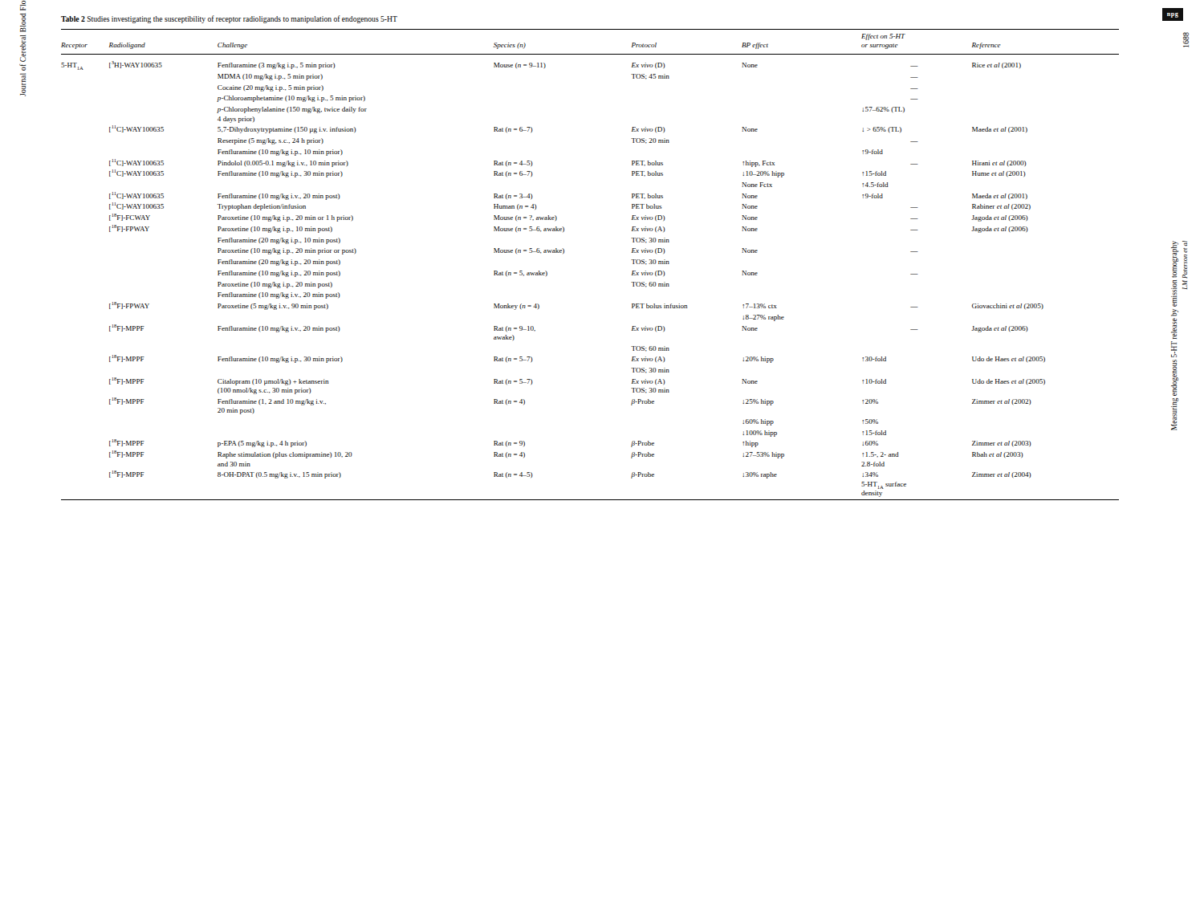Journal of Cerebral Blood Flow & Metabolism (2010) 30, 1682–1706
npg
1688
Measuring endogenous 5-HT release by emission tomography
LM Paterson et al
Table 2 Studies investigating the susceptibility of receptor radioligands to manipulation of endogenous 5-HT
| Receptor | Radioligand | Challenge | Species (n) | Protocol | BP effect | Effect on 5-HT or surrogate | Reference |
| --- | --- | --- | --- | --- | --- | --- | --- |
| 5-HT 1A | [ 3 H]-WAY100635 | Fenfluramine (3 mg/kg i.p., 5 min prior) | Mouse ( n = 9–11) | Ex vivo (D) | None | — | Rice et al (2001) |
| | | MDMA (10 mg/kg i.p., 5 min prior) | | TOS; 45 min | | — | |
| | | Cocaine (20 mg/kg i.p., 5 min prior) | | | | — | |
| | | p -Chloroamphetamine (10 mg/kg i.p., 5 min prior) | | | | — | |
| | | p -Chlorophenylalanine (150 mg/kg, twice daily for 4 days prior) | | | | ↓57–62% (TL) | |
| | [ 11 C]-WAY100635 | 5,7-Dihydroxytryptamine (150 µg i.v. infusion) | Rat ( n = 6–7) | Ex vivo (D) | None | ↓ > 65% (TL) | Maeda et al (2001) |
| | | Reserpine (5 mg/kg, s.c., 24 h prior) | | TOS; 20 min | | — | |
| | | Fenfluramine (10 mg/kg i.p., 10 min prior) | | | | ↑9-fold | |
| | [ 11 C]-WAY100635 | Pindolol (0.005-0.1 mg/kg i.v., 10 min prior) | Rat ( n = 4–5) | PET, bolus | ↑hipp, Fctx | — | Hirani et al (2000) |
| | [ 11 C]-WAY100635 | Fenfluramine (10 mg/kg i.p., 30 min prior) | Rat ( n = 6–7) | PET, bolus | ↓10–20% hipp | ↑15-fold | Hume et al (2001) |
| | | | | | None Fctx | ↑4.5-fold | |
| | [ 11 C]-WAY100635 | Fenfluramine (10 mg/kg i.v., 20 min post) | Rat ( n = 3–4) | PET, bolus | None | ↑9-fold | Maeda et al (2001) |
| | [ 11 C]-WAY100635 | Tryptophan depletion/infusion | Human ( n = 4) | PET bolus | None | — | Rabiner et al (2002) |
| | [ 18 F]-FCWAY | Paroxetine (10 mg/kg i.p., 20 min or 1 h prior) | Mouse ( n = ?, awake) | Ex vivo (D) | None | — | Jagoda et al (2006) |
| | [ 18 F]-FPWAY | Paroxetine (10 mg/kg i.p., 10 min post) | Mouse ( n = 5–6, awake) | Ex vivo (A) | None | — | Jagoda et al (2006) |
| | | Fenfluramine (20 mg/kg i.p., 10 min post) | | TOS; 30 min | | | |
| | | Paroxetine (10 mg/kg i.p., 20 min prior or post) | Mouse ( n = 5–6, awake) | Ex vivo (D) | None | — | |
| | | Fenfluramine (20 mg/kg i.p., 20 min post) | | TOS; 30 min | | | |
| | | Fenfluramine (10 mg/kg i.p., 20 min post) | Rat ( n = 5, awake) | Ex vivo (D) | None | — | |
| | | Paroxetine (10 mg/kg i.p., 20 min post) | | TOS; 60 min | | | |
| | | Fenfluramine (10 mg/kg i.v., 20 min post) | | | | | |
| | [ 18 F]-FPWAY | Paroxetine (5 mg/kg i.v., 90 min post) | Monkey ( n = 4) | PET bolus infusion | ↑7–13% ctx | — | Giovacchini et al (2005) |
| | | | | | ↓8–27% raphe | | |
| | [ 18 F]-MPPF | Fenfluramine (10 mg/kg i.v., 20 min post) | Rat ( n = 9–10, awake) | Ex vivo (D) | None | — | Jagoda et al (2006) |
| | | | | TOS; 60 min | | | |
| | [ 18 F]-MPPF | Fenfluramine (10 mg/kg i.p., 30 min prior) | Rat ( n = 5–7) | Ex vivo (A) | ↓20% hipp | ↑30-fold | Udo de Haes et al (2005) |
| | | | | TOS; 30 min | | | |
| | [ 18 F]-MPPF | Citalopram (10 µmol/kg) + ketanserin (100 nmol/kg s.c., 30 min prior) | Rat ( n = 5–7) | Ex vivo (A) TOS; 30 min | None | ↑10-fold | Udo de Haes et al (2005) |
| | [ 18 F]-MPPF | Fenfluramine (1, 2 and 10 mg/kg i.v., 20 min post) | Rat ( n = 4) | β -Probe | ↓25% hipp | ↑20% | Zimmer et al (2002) |
| | | | | | ↓60% hipp | ↑50% | |
| | | | | | ↓100% hipp | ↑15-fold | |
| | [ 18 F]-MPPF | p-EPA (5 mg/kg i.p., 4 h prior) | Rat ( n = 9) | β -Probe | ↑hipp | ↓60% | Zimmer et al (2003) |
| | [ 18 F]-MPPF | Raphe stimulation (plus clomipramine) 10, 20 and 30 min | Rat ( n = 4) | β -Probe | ↓27–53% hipp | ↑1.5-, 2- and 2.8-fold | Rbah et al (2003) |
| | [ 18 F]-MPPF | 8-OH-DPAT (0.5 mg/kg i.v., 15 min prior) | Rat ( n = 4–5) | β -Probe | ↓30% raphe | ↓34% 5-HT 1A surface density | Zimmer et al (2004) |